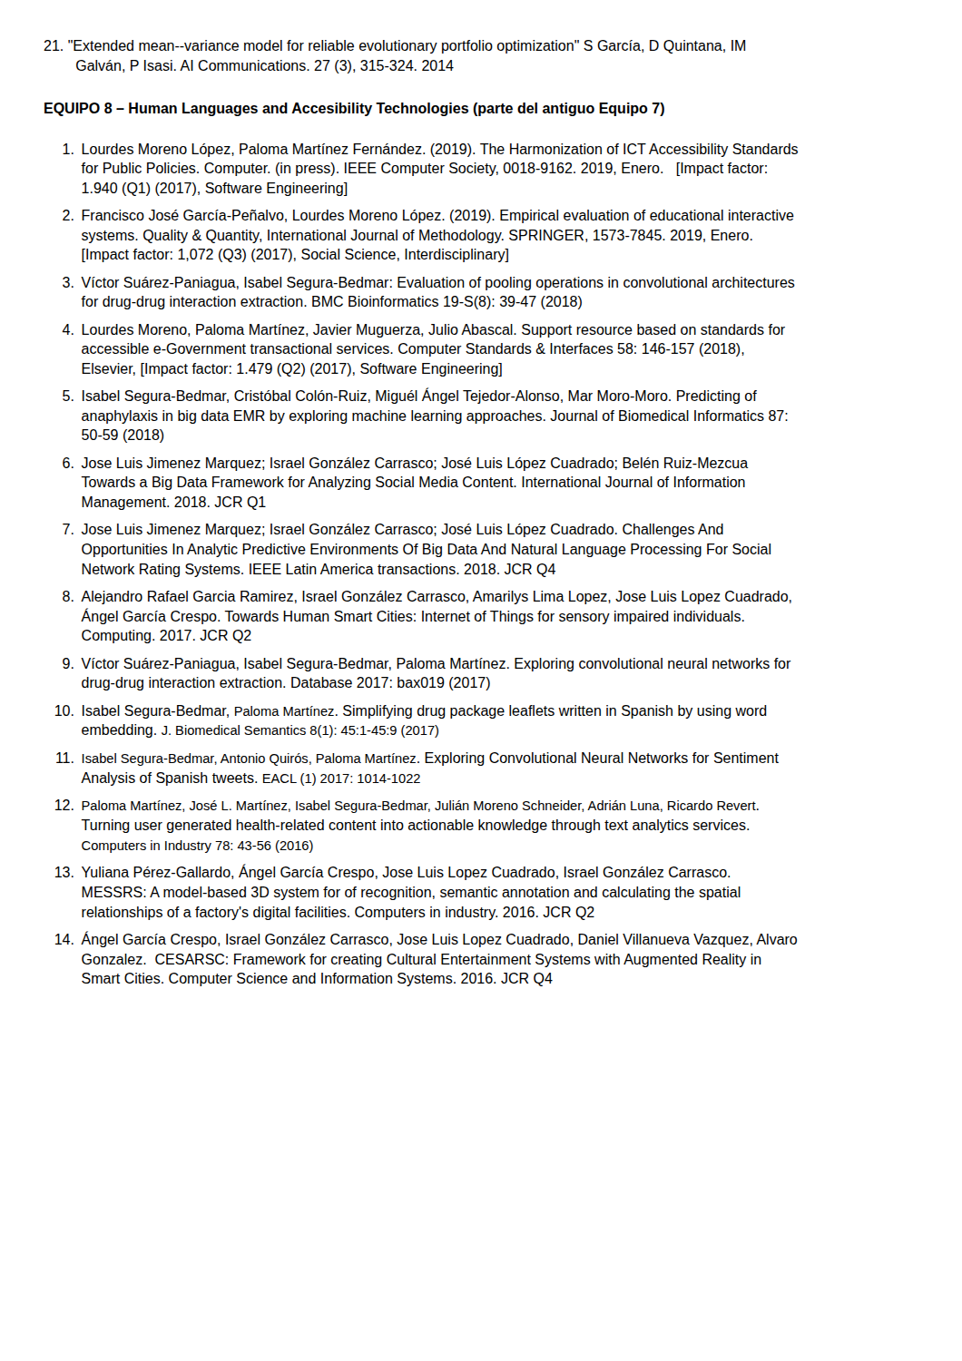21. "Extended mean--variance model for reliable evolutionary portfolio optimization" S García, D Quintana, IM Galván, P Isasi. AI Communications. 27 (3), 315-324. 2014
EQUIPO 8 – Human Languages and Accesibility Technologies (parte del antiguo Equipo 7)
Lourdes Moreno López, Paloma Martínez Fernández. (2019). The Harmonization of ICT Accessibility Standards for Public Policies. Computer. (in press). IEEE Computer Society, 0018-9162. 2019, Enero. [Impact factor: 1.940 (Q1) (2017), Software Engineering]
Francisco José García-Peñalvo, Lourdes Moreno López. (2019). Empirical evaluation of educational interactive systems. Quality & Quantity, International Journal of Methodology. SPRINGER, 1573-7845. 2019, Enero. [Impact factor: 1,072 (Q3) (2017), Social Science, Interdisciplinary]
Víctor Suárez-Paniagua, Isabel Segura-Bedmar: Evaluation of pooling operations in convolutional architectures for drug-drug interaction extraction. BMC Bioinformatics 19-S(8): 39-47 (2018)
Lourdes Moreno, Paloma Martínez, Javier Muguerza, Julio Abascal. Support resource based on standards for accessible e-Government transactional services. Computer Standards & Interfaces 58: 146-157 (2018), Elsevier, [Impact factor: 1.479 (Q2) (2017), Software Engineering]
Isabel Segura-Bedmar, Cristóbal Colón-Ruiz, Miguél Ángel Tejedor-Alonso, Mar Moro-Moro. Predicting of anaphylaxis in big data EMR by exploring machine learning approaches. Journal of Biomedical Informatics 87: 50-59 (2018)
Jose Luis Jimenez Marquez; Israel González Carrasco; José Luis López Cuadrado; Belén Ruiz-Mezcua Towards a Big Data Framework for Analyzing Social Media Content. International Journal of Information Management. 2018. JCR Q1
Jose Luis Jimenez Marquez; Israel González Carrasco; José Luis López Cuadrado. Challenges And Opportunities In Analytic Predictive Environments Of Big Data And Natural Language Processing For Social Network Rating Systems. IEEE Latin America transactions. 2018. JCR Q4
Alejandro Rafael Garcia Ramirez, Israel González Carrasco, Amarilys Lima Lopez, Jose Luis Lopez Cuadrado, Ángel García Crespo. Towards Human Smart Cities: Internet of Things for sensory impaired individuals. Computing. 2017. JCR Q2
Víctor Suárez-Paniagua, Isabel Segura-Bedmar, Paloma Martínez. Exploring convolutional neural networks for drug-drug interaction extraction. Database 2017: bax019 (2017)
Isabel Segura-Bedmar, Paloma Martínez. Simplifying drug package leaflets written in Spanish by using word embedding. J. Biomedical Semantics 8(1): 45:1-45:9 (2017)
Isabel Segura-Bedmar, Antonio Quirós, Paloma Martínez. Exploring Convolutional Neural Networks for Sentiment Analysis of Spanish tweets. EACL (1) 2017: 1014-1022
Paloma Martínez, José L. Martínez, Isabel Segura-Bedmar, Julián Moreno Schneider, Adrián Luna, Ricardo Revert. Turning user generated health-related content into actionable knowledge through text analytics services. Computers in Industry 78: 43-56 (2016)
Yuliana Pérez-Gallardo, Ángel García Crespo, Jose Luis Lopez Cuadrado, Israel González Carrasco. MESSRS: A model-based 3D system for of recognition, semantic annotation and calculating the spatial relationships of a factory's digital facilities. Computers in industry. 2016. JCR Q2
Ángel García Crespo, Israel González Carrasco, Jose Luis Lopez Cuadrado, Daniel Villanueva Vazquez, Alvaro Gonzalez. CESARSC: Framework for creating Cultural Entertainment Systems with Augmented Reality in Smart Cities. Computer Science and Information Systems. 2016. JCR Q4